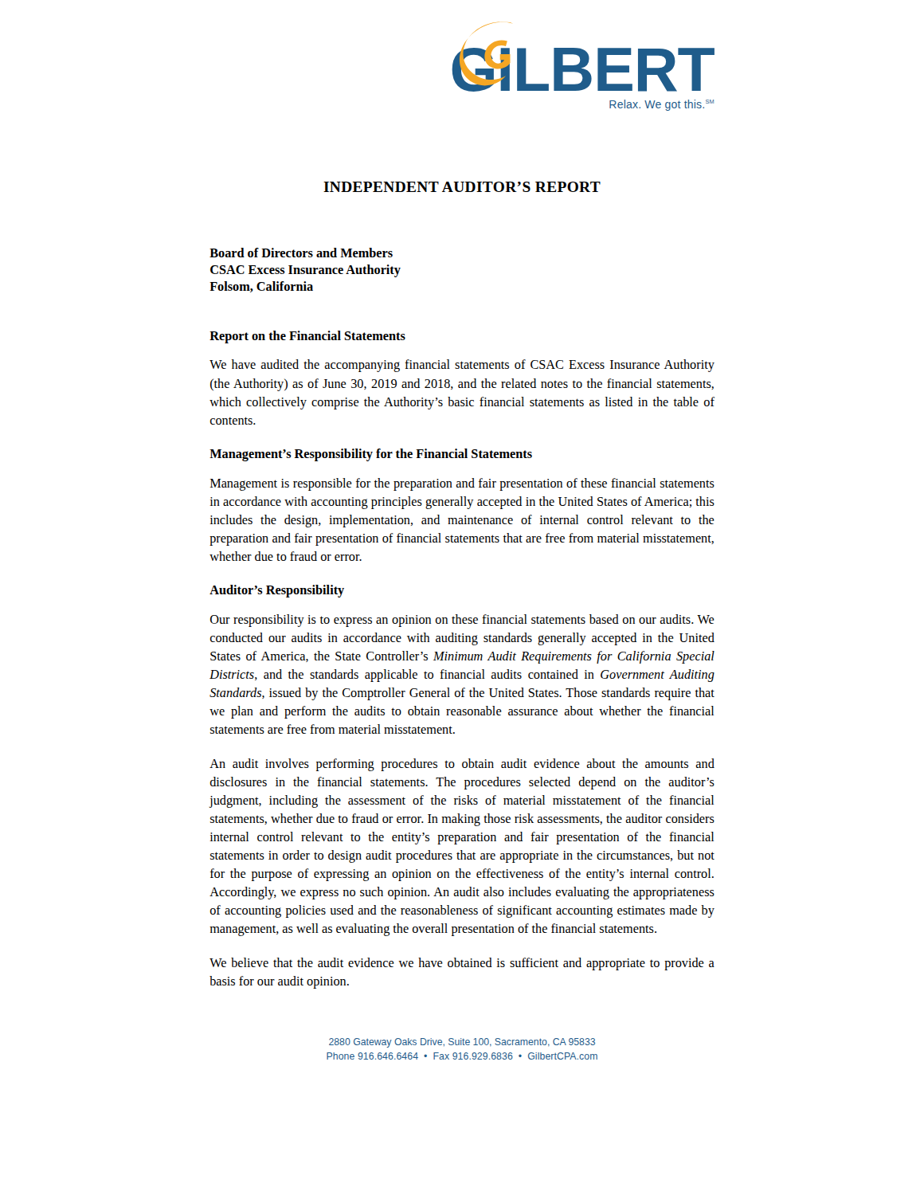GILBERT
Relax. We got this.SM
INDEPENDENT AUDITOR’S REPORT
Board of Directors and Members
CSAC Excess Insurance Authority
Folsom, California
Report on the Financial Statements
We have audited the accompanying financial statements of CSAC Excess Insurance Authority (the Authority) as of June 30, 2019 and 2018, and the related notes to the financial statements, which collectively comprise the Authority’s basic financial statements as listed in the table of contents.
Management’s Responsibility for the Financial Statements
Management is responsible for the preparation and fair presentation of these financial statements in accordance with accounting principles generally accepted in the United States of America; this includes the design, implementation, and maintenance of internal control relevant to the preparation and fair presentation of financial statements that are free from material misstatement, whether due to fraud or error.
Auditor’s Responsibility
Our responsibility is to express an opinion on these financial statements based on our audits. We conducted our audits in accordance with auditing standards generally accepted in the United States of America, the State Controller’s Minimum Audit Requirements for California Special Districts, and the standards applicable to financial audits contained in Government Auditing Standards, issued by the Comptroller General of the United States. Those standards require that we plan and perform the audits to obtain reasonable assurance about whether the financial statements are free from material misstatement.
An audit involves performing procedures to obtain audit evidence about the amounts and disclosures in the financial statements. The procedures selected depend on the auditor’s judgment, including the assessment of the risks of material misstatement of the financial statements, whether due to fraud or error. In making those risk assessments, the auditor considers internal control relevant to the entity’s preparation and fair presentation of the financial statements in order to design audit procedures that are appropriate in the circumstances, but not for the purpose of expressing an opinion on the effectiveness of the entity’s internal control. Accordingly, we express no such opinion. An audit also includes evaluating the appropriateness of accounting policies used and the reasonableness of significant accounting estimates made by management, as well as evaluating the overall presentation of the financial statements.
We believe that the audit evidence we have obtained is sufficient and appropriate to provide a basis for our audit opinion.
2880 Gateway Oaks Drive, Suite 100, Sacramento, CA 95833
Phone 916.646.6464 • Fax 916.929.6836 • GilbertCPA.com